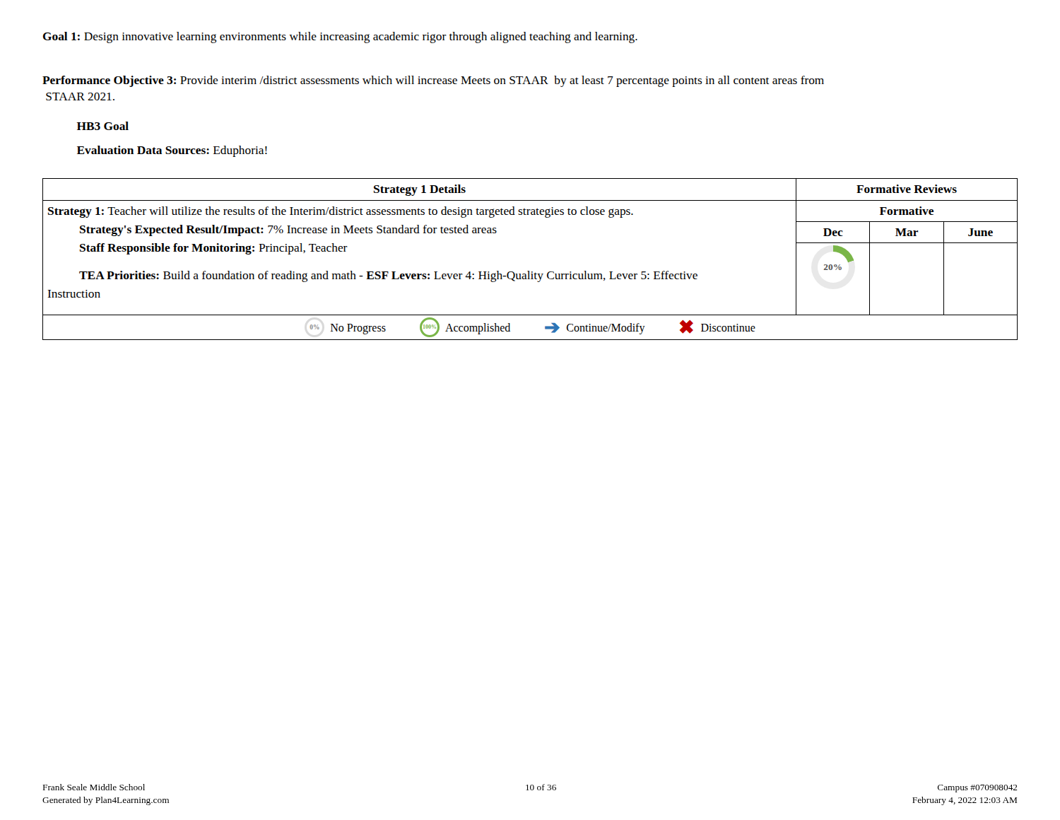Goal 1: Design innovative learning environments while increasing academic rigor through aligned teaching and learning.
Performance Objective 3: Provide interim /district assessments which will increase Meets on STAAR by at least 7 percentage points in all content areas from
STAAR 2021.
HB3 Goal
Evaluation Data Sources: Eduphoria!
| Strategy 1 Details | Formative Reviews |
| Strategy 1: Teacher will utilize the results of the Interim/district assessments to design targeted strategies to close gaps. Strategy's Expected Result/Impact: 7% Increase in Meets Standard for tested areas Staff Responsible for Monitoring: Principal, Teacher TEA Priorities: Build a foundation of reading and math - ESF Levers: Lever 4: High-Quality Curriculum, Lever 5: Effective Instruction | Formative |
| Dec | Mar | June |
| 20% | | |
| 0% No Progress 100% Accomplished ➔ Continue/Modify ✖ Discontinue |
Frank Seale Middle School
Generated by Plan4Learning.com
10 of 36
Campus #070908042
February 4, 2022 12:03 AM